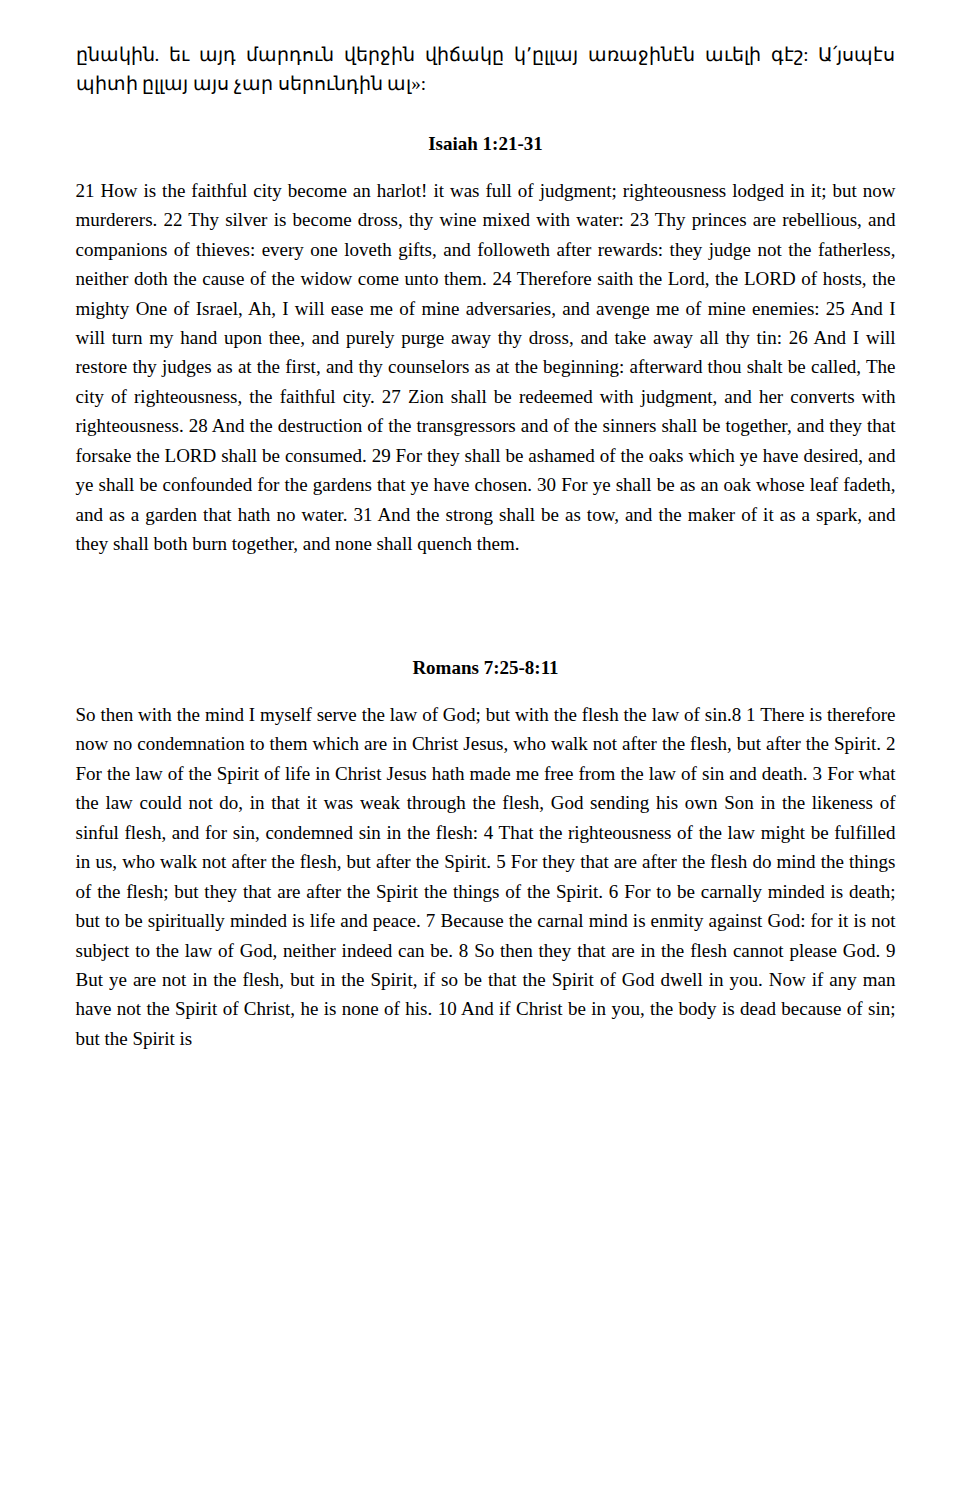ընակին. եւ այդ մարդուն վերջին վիճակը կ՚ըլլայ առաջինէն աւելի գէշ: Ա՛յսպէս պիտի ըլլայ այս չար սերունդին ալ»:
Isaiah 1:21-31
21 How is the faithful city become an harlot! it was full of judgment; righteousness lodged in it; but now murderers. 22 Thy silver is become dross, thy wine mixed with water: 23 Thy princes are rebellious, and companions of thieves: every one loveth gifts, and followeth after rewards: they judge not the fatherless, neither doth the cause of the widow come unto them. 24 Therefore saith the Lord, the LORD of hosts, the mighty One of Israel, Ah, I will ease me of mine adversaries, and avenge me of mine enemies: 25 And I will turn my hand upon thee, and purely purge away thy dross, and take away all thy tin: 26 And I will restore thy judges as at the first, and thy counselors as at the beginning: afterward thou shalt be called, The city of righteousness, the faithful city. 27 Zion shall be redeemed with judgment, and her converts with righteousness. 28 And the destruction of the transgressors and of the sinners shall be together, and they that forsake the LORD shall be consumed. 29 For they shall be ashamed of the oaks which ye have desired, and ye shall be confounded for the gardens that ye have chosen. 30 For ye shall be as an oak whose leaf fadeth, and as a garden that hath no water. 31 And the strong shall be as tow, and the maker of it as a spark, and they shall both burn together, and none shall quench them.
Romans 7:25-8:11
So then with the mind I myself serve the law of God; but with the flesh the law of sin.8 1 There is therefore now no condemnation to them which are in Christ Jesus, who walk not after the flesh, but after the Spirit. 2 For the law of the Spirit of life in Christ Jesus hath made me free from the law of sin and death. 3 For what the law could not do, in that it was weak through the flesh, God sending his own Son in the likeness of sinful flesh, and for sin, condemned sin in the flesh: 4 That the righteousness of the law might be fulfilled in us, who walk not after the flesh, but after the Spirit. 5 For they that are after the flesh do mind the things of the flesh; but they that are after the Spirit the things of the Spirit. 6 For to be carnally minded is death; but to be spiritually minded is life and peace. 7 Because the carnal mind is enmity against God: for it is not subject to the law of God, neither indeed can be. 8 So then they that are in the flesh cannot please God. 9 But ye are not in the flesh, but in the Spirit, if so be that the Spirit of God dwell in you. Now if any man have not the Spirit of Christ, he is none of his. 10 And if Christ be in you, the body is dead because of sin; but the Spirit is